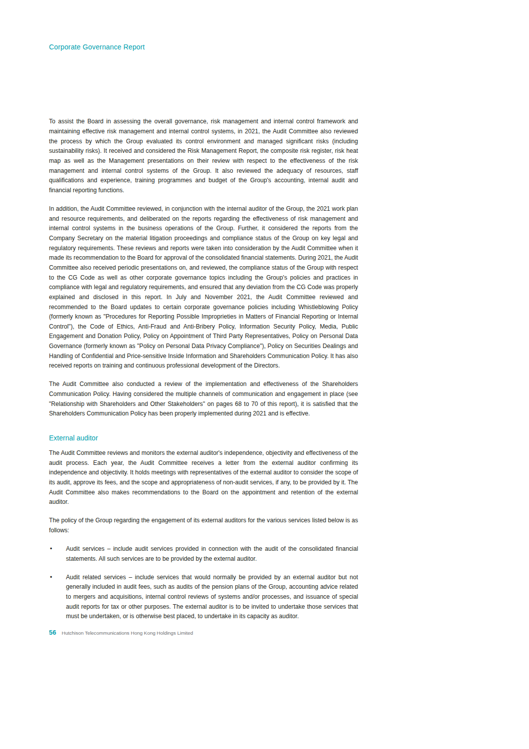Corporate Governance Report
To assist the Board in assessing the overall governance, risk management and internal control framework and maintaining effective risk management and internal control systems, in 2021, the Audit Committee also reviewed the process by which the Group evaluated its control environment and managed significant risks (including sustainability risks). It received and considered the Risk Management Report, the composite risk register, risk heat map as well as the Management presentations on their review with respect to the effectiveness of the risk management and internal control systems of the Group. It also reviewed the adequacy of resources, staff qualifications and experience, training programmes and budget of the Group's accounting, internal audit and financial reporting functions.
In addition, the Audit Committee reviewed, in conjunction with the internal auditor of the Group, the 2021 work plan and resource requirements, and deliberated on the reports regarding the effectiveness of risk management and internal control systems in the business operations of the Group. Further, it considered the reports from the Company Secretary on the material litigation proceedings and compliance status of the Group on key legal and regulatory requirements. These reviews and reports were taken into consideration by the Audit Committee when it made its recommendation to the Board for approval of the consolidated financial statements. During 2021, the Audit Committee also received periodic presentations on, and reviewed, the compliance status of the Group with respect to the CG Code as well as other corporate governance topics including the Group's policies and practices in compliance with legal and regulatory requirements, and ensured that any deviation from the CG Code was properly explained and disclosed in this report. In July and November 2021, the Audit Committee reviewed and recommended to the Board updates to certain corporate governance policies including Whistleblowing Policy (formerly known as "Procedures for Reporting Possible Improprieties in Matters of Financial Reporting or Internal Control"), the Code of Ethics, Anti-Fraud and Anti-Bribery Policy, Information Security Policy, Media, Public Engagement and Donation Policy, Policy on Appointment of Third Party Representatives, Policy on Personal Data Governance (formerly known as "Policy on Personal Data Privacy Compliance"), Policy on Securities Dealings and Handling of Confidential and Price-sensitive Inside Information and Shareholders Communication Policy. It has also received reports on training and continuous professional development of the Directors.
The Audit Committee also conducted a review of the implementation and effectiveness of the Shareholders Communication Policy. Having considered the multiple channels of communication and engagement in place (see "Relationship with Shareholders and Other Stakeholders" on pages 68 to 70 of this report), it is satisfied that the Shareholders Communication Policy has been properly implemented during 2021 and is effective.
External auditor
The Audit Committee reviews and monitors the external auditor's independence, objectivity and effectiveness of the audit process. Each year, the Audit Committee receives a letter from the external auditor confirming its independence and objectivity. It holds meetings with representatives of the external auditor to consider the scope of its audit, approve its fees, and the scope and appropriateness of non-audit services, if any, to be provided by it. The Audit Committee also makes recommendations to the Board on the appointment and retention of the external auditor.
The policy of the Group regarding the engagement of its external auditors for the various services listed below is as follows:
Audit services – include audit services provided in connection with the audit of the consolidated financial statements. All such services are to be provided by the external auditor.
Audit related services – include services that would normally be provided by an external auditor but not generally included in audit fees, such as audits of the pension plans of the Group, accounting advice related to mergers and acquisitions, internal control reviews of systems and/or processes, and issuance of special audit reports for tax or other purposes. The external auditor is to be invited to undertake those services that must be undertaken, or is otherwise best placed, to undertake in its capacity as auditor.
56 Hutchison Telecommunications Hong Kong Holdings Limited